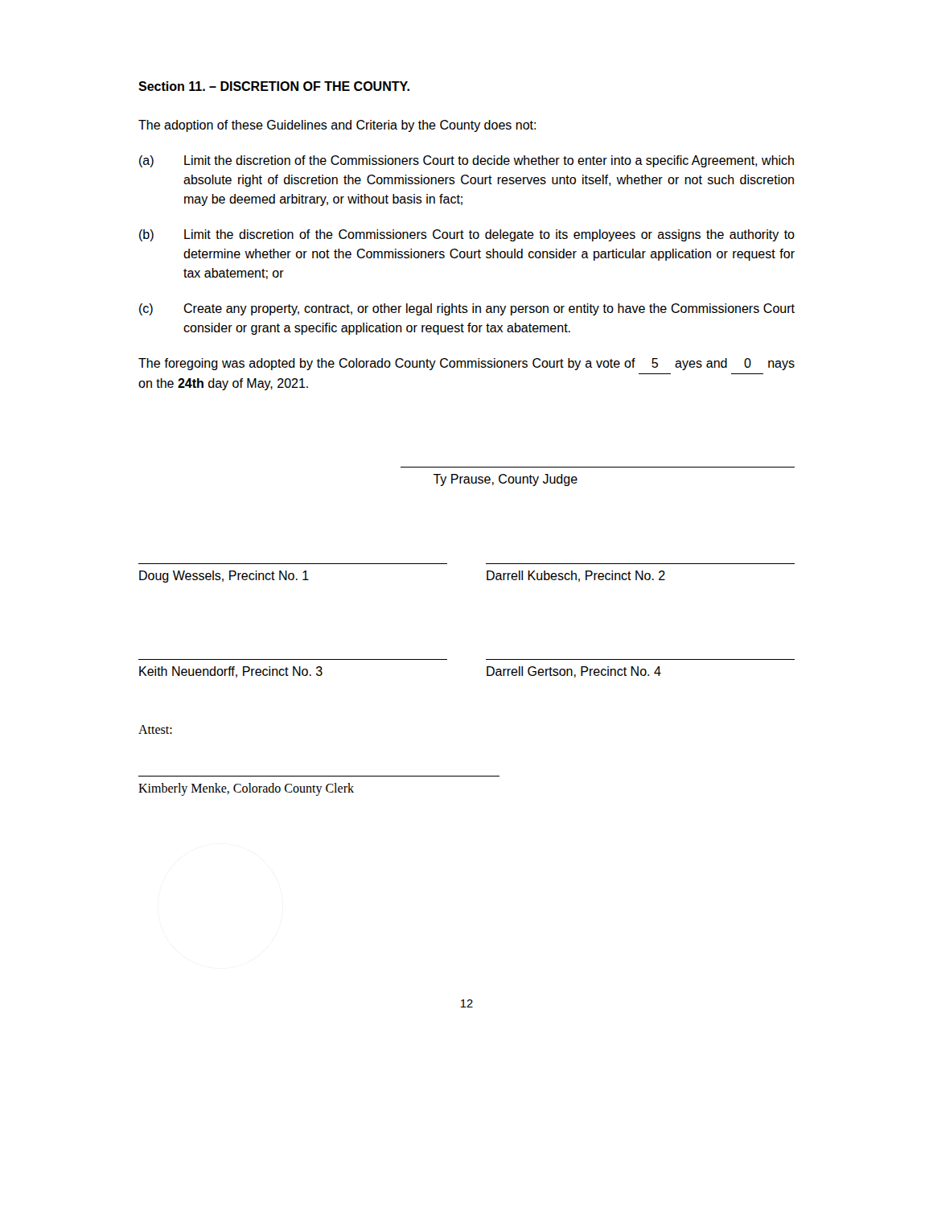Section 11. – DISCRETION OF THE COUNTY.
The adoption of these Guidelines and Criteria by the County does not:
(a)
Limit the discretion of the Commissioners Court to decide whether to enter into a specific Agreement, which absolute right of discretion the Commissioners Court reserves unto itself, whether or not such discretion may be deemed arbitrary, or without basis in fact;
(b)
Limit the discretion of the Commissioners Court to delegate to its employees or assigns the authority to determine whether or not the Commissioners Court should consider a particular application or request for tax abatement; or
(c)
Create any property, contract, or other legal rights in any person or entity to have the Commissioners Court consider or grant a specific application or request for tax abatement.
The foregoing was adopted by the Colorado County Commissioners Court by a vote of 5 ayes and 0 nays on the 24th day of May, 2021.
Ty Prause, County Judge
Doug Wessels, Precinct No. 1
Darrell Kubesch, Precinct No. 2
Keith Neuendorff, Precinct No. 3
Darrell Gertson, Precinct No. 4
Attest:
Kimberly Menke, Colorado County Clerk
12